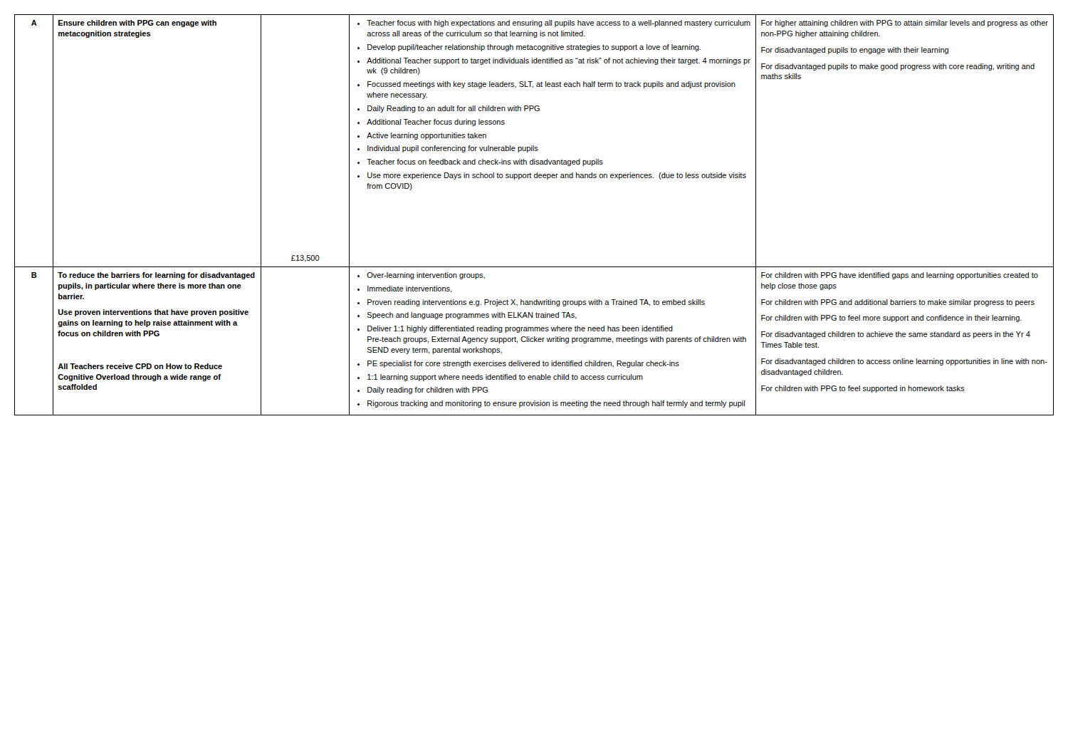| A | Ensure children with PPG can engage with metacognition strategies | £13,500 | Teacher focus with high expectations and ensuring all pupils have access to a well-planned mastery curriculum across all areas of the curriculum so that learning is not limited. Develop pupil/teacher relationship through metacognitive strategies to support a love of learning. Additional Teacher support to target individuals identified as “at risk” of not achieving their target. 4 mornings pr wk (9 children) Focussed meetings with key stage leaders, SLT, at least each half term to track pupils and adjust provision where necessary. Daily Reading to an adult for all children with PPG Additional Teacher focus during lessons Active learning opportunities taken Individual pupil conferencing for vulnerable pupils Teacher focus on feedback and check-ins with disadvantaged pupils Use more experience Days in school to support deeper and hands on experiences. (due to less outside visits from COVID) | For higher attaining children with PPG to attain similar levels and progress as other non-PPG higher attaining children. For disadvantaged pupils to engage with their learning For disadvantaged pupils to make good progress with core reading, writing and maths skills |
| B | To reduce the barriers for learning for disadvantaged pupils, in particular where there is more than one barrier. Use proven interventions that have proven positive gains on learning to help raise attainment with a focus on children with PPG All Teachers receive CPD on How to Reduce Cognitive Overload through a wide range of scaffolded | | Over-learning intervention groups, Immediate interventions, Proven reading interventions e.g. Project X, handwriting groups with a Trained TA, to embed skills Speech and language programmes with ELKAN trained TAs, Deliver 1:1 highly differentiated reading programmes where the need has been identified Pre-teach groups, External Agency support, Clicker writing programme, meetings with parents of children with SEND every term, parental workshops, PE specialist for core strength exercises delivered to identified children, Regular check-ins 1:1 learning support where needs identified to enable child to access curriculum Daily reading for children with PPG Rigorous tracking and monitoring to ensure provision is meeting the need through half termly and termly pupil | For children with PPG have identified gaps and learning opportunities created to help close those gaps For children with PPG and additional barriers to make similar progress to peers For children with PPG to feel more support and confidence in their learning. For disadvantaged children to achieve the same standard as peers in the Yr 4 Times Table test. For disadvantaged children to access online learning opportunities in line with non-disadvantaged children. For children with PPG to feel supported in homework tasks |